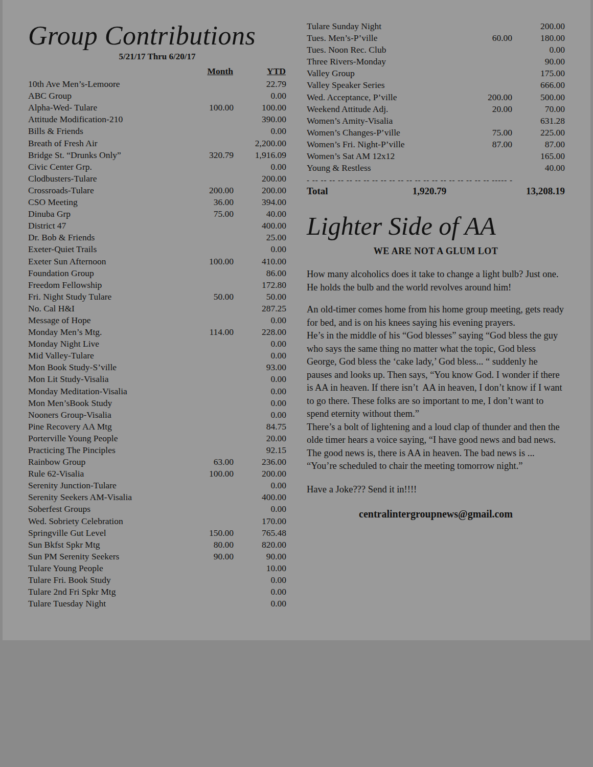Group Contributions
5/21/17 Thru 6/20/17
| | Month | YTD |
| --- | --- | --- |
| 10th Ave Men’s-Lemoore | | 22.79 |
| ABC Group | | 0.00 |
| Alpha-Wed- Tulare | 100.00 | 100.00 |
| Attitude Modification-210 | | 390.00 |
| Bills & Friends | | 0.00 |
| Breath of Fresh Air | | 2,200.00 |
| Bridge St. “Drunks Only” | 320.79 | 1,916.09 |
| Civic Center Grp. | | 0.00 |
| Clodbusters-Tulare | | 200.00 |
| Crossroads-Tulare | 200.00 | 200.00 |
| CSO Meeting | 36.00 | 394.00 |
| Dinuba Grp | 75.00 | 40.00 |
| District 47 | | 400.00 |
| Dr. Bob & Friends | | 25.00 |
| Exeter-Quiet Trails | | 0.00 |
| Exeter Sun Afternoon | 100.00 | 410.00 |
| Foundation Group | | 86.00 |
| Freedom Fellowship | | 172.80 |
| Fri. Night Study Tulare | 50.00 | 50.00 |
| No. Cal H&I | | 287.25 |
| Message of Hope | | 0.00 |
| Monday Men’s Mtg. | 114.00 | 228.00 |
| Monday Night Live | | 0.00 |
| Mid Valley-Tulare | | 0.00 |
| Mon Book Study-S’ville | | 93.00 |
| Mon Lit Study-Visalia | | 0.00 |
| Monday Meditation-Visalia | | 0.00 |
| Mon Men’sBook Study | | 0.00 |
| Nooners Group-Visalia | | 0.00 |
| Pine Recovery AA Mtg | | 84.75 |
| Porterville Young People | | 20.00 |
| Practicing The Pinciples | | 92.15 |
| Rainbow Group | 63.00 | 236.00 |
| Rule 62-Visalia | 100.00 | 200.00 |
| Serenity Junction-Tulare | | 0.00 |
| Serenity Seekers AM-Visalia | | 400.00 |
| Soberfest Groups | | 0.00 |
| Wed. Sobriety Celebration | | 170.00 |
| Springville Gut Level | 150.00 | 765.48 |
| Sun Bkfst Spkr Mtg | 80.00 | 820.00 |
| Sun PM Serenity Seekers | 90.00 | 90.00 |
| Tulare Young People | | 10.00 |
| Tulare Fri. Book Study | | 0.00 |
| Tulare 2nd Fri Spkr Mtg | | 0.00 |
| Tulare Tuesday Night | | 0.00 |
| Tulare Sunday Night | | 200.00 |
| Tues. Men’s-P’ville | 60.00 | 180.00 |
| Tues. Noon Rec. Club | | 0.00 |
| Three Rivers-Monday | | 90.00 |
| Valley Group | | 175.00 |
| Valley Speaker Series | | 666.00 |
| Wed. Acceptance, P’ville | 200.00 | 500.00 |
| Weekend Attitude Adj. | 20.00 | 70.00 |
| Women’s Amity-Visalia | | 631.28 |
| Women’s Changes-P’ville | 75.00 | 225.00 |
| Women’s Fri. Night-P’ville | 87.00 | 87.00 |
| Women’s Sat AM 12x12 | | 165.00 |
| Young & Restless | | 40.00 |
- -- -- -- -- -- -- -- -- -- -- -- -- -- -- -- -- -- -- -- -- -- ----- -
Total 1,920.79 13,208.19
Lighter Side of AA
WE ARE NOT A GLUM LOT
How many alcoholics does it take to change a light bulb? Just one. He holds the bulb and the world revolves around him!
An old-timer comes home from his home group meeting, gets ready for bed, and is on his knees saying his evening prayers.
He’s in the middle of his “God blesses” saying “God bless the guy who says the same thing no matter what the topic, God bless George, God bless the ‘cake lady,’ God bless... “ suddenly he pauses and looks up. Then says, “You know God. I wonder if there is AA in heaven. If there isn’t AA in heaven, I don’t know if I want to go there. These folks are so important to me, I don’t want to spend eternity without them.”
There’s a bolt of lightening and a loud clap of thunder and then the olde timer hears a voice saying, “I have good news and bad news. The good news is, there is AA in heaven. The bad news is ... “You’re scheduled to chair the meeting tomorrow night.”
Have a Joke??? Send it in!!!!
centralintergroupnews@gmail.com